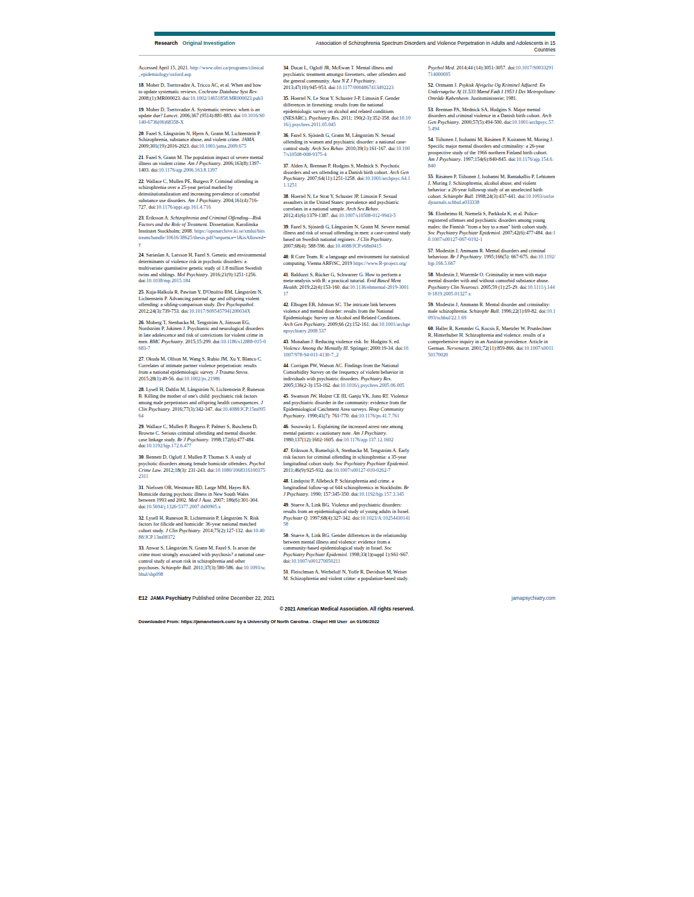Research Original Investigation Association of Schizophrenia Spectrum Disorders and Violence Perpetration in Adults and Adolescents in 15 Countries
Accessed April 15, 2021. http://www.ohri.ca/programs/clinical_epidemiology/oxford.asp
18. Moher D, Tsertsvadze A, Tricco AC, et al. When and how to update systematic reviews. Cochrane Database Syst Rev. 2008;(1):MR000023. doi:10.1002/14651858.MR000023.pub3
19. Moher D, Tsertsvadze A. Systematic reviews: when is an update due? Lancet. 2006;367 (9514):881-883. doi:10.1016/S0140-6736(06)68358-X
20. Fazel S, Långström N, Hjern A, Grann M, Lichtenstein P. Schizophrenia, substance abuse, and violent crime. JAMA. 2009;301(19):2016-2023. doi:10.1001/jama.2009.675
21. Fazel S, Grann M. The population impact of severe mental illness on violent crime. Am J Psychiatry. 2006;163(8):1397-1403. doi:10.1176/ajp.2006.163.8.1397
22. Wallace C, Mullen PE, Burgess P. Criminal offending in schizophrenia over a 25-year period marked by deinstitutionalization and increasing prevalence of comorbid substance use disorders. Am J Psychiatry. 2004;161(4):716-727. doi:10.1176/appi.ajp.161.4.716
23. Eriksson A. Schizophrenia and Criminal Offending—Risk Factors and the Role of Treatment. Dissertation. Karolinska Institutet Stockholm; 2008. https://openarchive.ki.se/xmlui/bitstream/handle/10616/38625/thesis.pdf?sequence=1&isAllowed=y
24. Sariaslan A, Larsson H, Fazel S. Genetic and environmental determinants of violence risk in psychotic disorders: a multivariate quantitative genetic study of 1.8 million Swedish twins and siblings. Mol Psychiatry. 2016;21(9):1251-1256. doi:10.1038/mp.2015.184
25. Kuja-Halkola R, Pawitan Y, D'Onofrio BM, Långström N, Lichtenstein P. Advancing paternal age and offspring violent offending: a sibling-comparison study. Dev Psychopathol. 2012;24(3):739-753. doi:10.1017/S095457941200034X
26. Moberg T, Stenbacka M, Tengström A, Jönsson EG, Nordström P, Jokinen J. Psychiatric and neurological disorders in late adolescence and risk of convictions for violent crime in men. BMC Psychiatry. 2015;15:299. doi:10.1186/s12888-015-0683-7
27. Okuda M, Olfson M, Wang S, Rubio JM, Xu Y, Blanco C. Correlates of intimate partner violence perpetration: results from a national epidemiologic survey. J Trauma Stress. 2015;28(1):49-56. doi:10.1002/jts.21986
28. Lysell H, Dahlin M, Långström N, Lichtenstein P, Runeson B. Killing the mother of one's child: psychiatric risk factors among male perpetrators and offspring health consequences. J Clin Psychiatry. 2016;77(3):342-347. doi:10.4088/JCP.15m09564
29. Wallace C, Mullen P, Burgess P, Palmer S, Ruschena D, Browne C. Serious criminal offending and mental disorder. case linkage study. Br J Psychiatry. 1998;172(6):477-484. doi:10.1192/bjp.172.6.477
30. Bennett D, Ogloff J, Mullen P, Thomas S. A study of psychotic disorders among female homicide offenders. Psychol Crime Law. 2012;18(3): 231-243. doi:10.1080/10683161003752311
31. Nielssen OB, Westmore BD, Large MM, Hayes RA. Homicide during psychotic illness in New South Wales between 1993 and 2002. Med J Aust. 2007; 186(6):301-304. doi:10.5694/j.1326-5377.2007.tb00905.x
32. Lysell H, Runeson B, Lichtenstein P, Långström N. Risk factors for filicide and homicide: 36-year national matched cohort study. J Clin Psychiatry. 2014;75(2):127-132. doi:10.4088/JCP.13m08372
33. Anwar S, Långström N, Grann M, Fazel S. Is arson the crime most strongly associated with psychosis? a national case-control study of arson risk in schizophrenia and other psychoses. Schizophr Bull. 2011;37(3):580-586. doi:10.1093/schbul/sbp098
34. Ducat L, Ogloff JR, McEwan T. Mental illness and psychiatric treatment amongst firesetters, other offenders and the general community. Aust N Z J Psychiatry. 2013;47(10):945-953. doi:10.1177/0004867413492223
35. Hoertel N, Le Strat Y, Schuster J-P, Limosin F. Gender differences in firesetting: results from the national epidemiologic survey on alcohol and related conditions (NESARC). Psychiatry Res. 2011; 190(2-3):352-358. doi:10.1016/j.psychres.2011.05.045
36. Fazel S, Sjöstedt G, Grann M, Långström N. Sexual offending in women and psychiatric disorder: a national case-control study. Arch Sex Behav. 2010;39(1):161-167. doi:10.1007/s10508-008-9375-4
37. Alden A, Brennan P, Hodgins S, Mednick S. Psychotic disorders and sex offending in a Danish birth cohort. Arch Gen Psychiatry. 2007;64(11):1251-1258. doi:10.1001/archpsyc.64.11.1251
38. Hoertel N, Le Strat Y, Schuster JP, Limosin F. Sexual assaulters in the United States: prevalence and psychiatric correlates in a national sample. Arch Sex Behav. 2012;41(6):1379-1387. doi:10.1007/s10508-012-9943-5
39. Fazel S, Sjöstedt G, Långström N, Grann M. Severe mental illness and risk of sexual offending in men: a case-control study based on Swedish national registers. J Clin Psychiatry. 2007;68(4): 588-596. doi:10.4088/JCP.v68n0415
40. R Core Team. R: a language and environment for statistical computing. Vienna ARFfSC, 2019 https://www.R-project.org/
41. Balduzzi S, Rücker G, Schwarzer G. How to perform a meta-analysis with R: a practical tutorial. Evid Based Ment Health. 2019;22(4):153-160. doi:10.1136/ebmental-2019-300117
42. Elbogen EB, Johnson SC. The intricate link between violence and mental disorder: results from the National Epidemiologic Survey on Alcohol and Related Conditions. Arch Gen Psychiatry. 2009;66 (2):152-161. doi:10.1001/archgenpsychiatry.2008.537
43. Monahan J. Reducing violence risk. In: Hodgins S, ed. Violence Among the Mentally Ill. Springer; 2000:19-34. doi:10.1007/978-94-011-4130-7_2
44. Corrigan PW, Watson AC. Findings from the National Comorbidity Survey on the frequency of violent behavior in individuals with psychiatric disorders. Psychiatry Res. 2005;136(2-3):153-162. doi:10.1016/j.psychres.2005.06.005
45. Swanson JW, Holzer CE III, Ganju VK, Jono RT. Violence and psychiatric disorder in the community: evidence from the Epidemiological Catchment Area surveys. Hosp Community Psychiatry. 1990;41(7): 761-770. doi:10.1176/ps.41.7.761
46. Sosowsky L. Explaining the increased arrest rate among mental patients: a cautionary note. Am J Psychiatry. 1980;137(12):1602-1605. doi:10.1176/ajp.137.12.1602
47. Eriksson A, Romelsjö A, Stenbacka M, Tengström A. Early risk factors for criminal offending in schizophrenia: a 35-year longitudinal cohort study. Soc Psychiatry Psychiatr Epidemiol. 2011;46(9):925-932. doi:10.1007/s00127-010-0262-7
48. Lindqvist P, Allebeck P. Schizophrenia and crime. a longitudinal follow-up of 644 schizophrenics in Stockholm. Br J Psychiatry. 1990; 157:345-350. doi:10.1192/bjp.157.3.345
49. Stueve A, Link BG. Violence and psychiatric disorders: results from an epidemiological study of young adults in Israel. Psychiatr Q. 1997;68(4):327-342. doi:10.1023/A:1025443014158
50. Stueve A, Link BG. Gender differences in the relationship between mental illness and violence: evidence from a community-based epidemiological study in Israel. Soc Psychiatry Psychiatr Epidemiol. 1998;33(1)(suppl 1):S61-S67. doi:10.1007/s001270050211
51. Fleischman A, Werbeloff N, Yoffe R, Davidson M, Weiser M. Schizophrenia and violent crime: a population-based study. Psychol Med. 2014;44 (14):3051-3057. doi:10.1017/S0033291714000695
52. Ortmann J. Psykisk Afvigelse Og Kriminel Adfaerd: En Undersøgelse Af 11.533 Mænd Født I 1953 I Det Metropolitane Område København. Justitsministerie; 1981.
53. Brennan PA, Mednick SA, Hodgins S. Major mental disorders and criminal violence in a Danish birth cohort. Arch Gen Psychiatry. 2000;57(5):494-500. doi:10.1001/archpsyc.57.5.494
54. Tiihonen J, Isohanni M, Räsänen P, Koiranen M, Moring J. Specific major mental disorders and criminality: a 26-year prospective study of the 1966 northern Finland birth cohort. Am J Psychiatry. 1997;154(6):840-845. doi:10.1176/ajp.154.6.840
55. Räsänen P, Tiihonen J, Isohanni M, Rantakallio P, Lehtonen J, Moring J. Schizophrenia, alcohol abuse, and violent behavior: a 26-year followup study of an unselected birth cohort. Schizophr Bull. 1998;24(3):437-441. doi:10.1093/oxfordjournals.schbul.a033338
56. Elonheimo H, Niemelä S, Parkkola K, et al. Police-registered offenses and psychiatric disorders among young males: the Finnish "from a boy to a man" birth cohort study. Soc Psychiatry Psychiatr Epidemiol. 2007;42(6):477-484. doi:10.1007/s00127-007-0192-1
57. Modestin J, Ammann R. Mental disorders and criminal behaviour. Br J Psychiatry. 1995;166(5): 667-675. doi:10.1192/bjp.166.5.667
58. Modestin J, Wuermle O. Criminality in men with major mental disorder with and without comorbid substance abuse. Psychiatry Clin Neurosci. 2005;59 (1):25-29. doi:10.1111/j.1440-1819.2005.01327.x
59. Modestin J, Ammann R. Mental disorder and criminality: male schizophrenia. Schizophr Bull. 1996;22(1):69-82. doi:10.1093/schbul/22.1.69
60. Haller R, Kemmler G, Kocsis E, Maetzler W, Prunlechner R, Hinterhuber H. Schizophrenia and violence. results of a comprehensive inquiry in an Austrian providence. Article in German. Nervenarzt. 2001;72(11):859-866. doi:10.1007/s001150170020
E12 JAMA Psychiatry Published online December 22, 2021
jamapsychiatry.com
© 2021 American Medical Association. All rights reserved.
Downloaded From: https://jamanetwork.com/ by a University Of North Carolina - Chapel Hill User on 01/06/2022